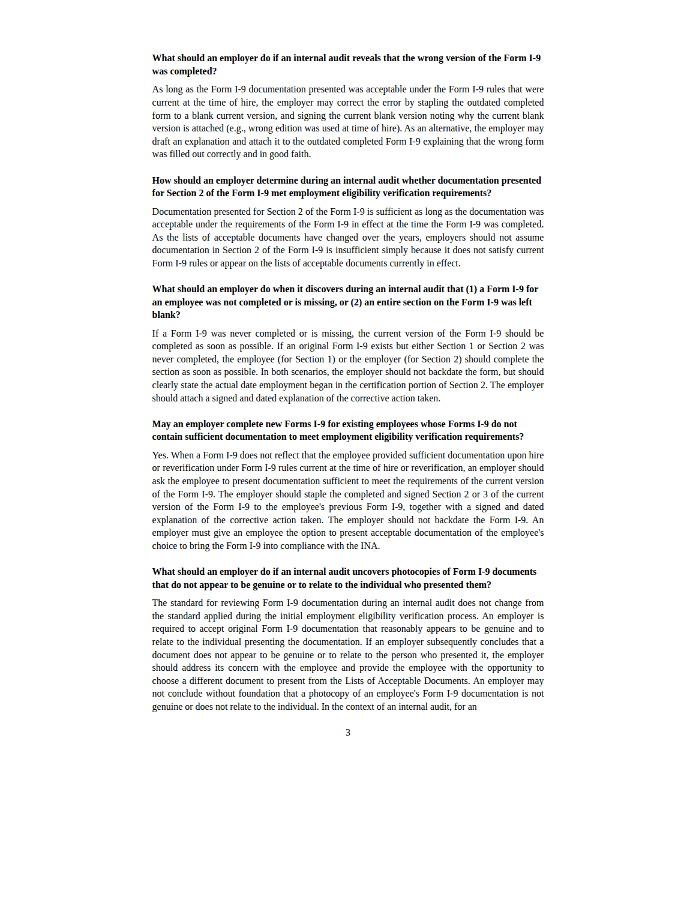What should an employer do if an internal audit reveals that the wrong version of the Form I-9 was completed?
As long as the Form I-9 documentation presented was acceptable under the Form I-9 rules that were current at the time of hire, the employer may correct the error by stapling the outdated completed form to a blank current version, and signing the current blank version noting why the current blank version is attached (e.g., wrong edition was used at time of hire). As an alternative, the employer may draft an explanation and attach it to the outdated completed Form I-9 explaining that the wrong form was filled out correctly and in good faith.
How should an employer determine during an internal audit whether documentation presented for Section 2 of the Form I-9 met employment eligibility verification requirements?
Documentation presented for Section 2 of the Form I-9 is sufficient as long as the documentation was acceptable under the requirements of the Form I-9 in effect at the time the Form I-9 was completed. As the lists of acceptable documents have changed over the years, employers should not assume documentation in Section 2 of the Form I-9 is insufficient simply because it does not satisfy current Form I-9 rules or appear on the lists of acceptable documents currently in effect.
What should an employer do when it discovers during an internal audit that (1) a Form I-9 for an employee was not completed or is missing, or (2) an entire section on the Form I-9 was left blank?
If a Form I-9 was never completed or is missing, the current version of the Form I-9 should be completed as soon as possible. If an original Form I-9 exists but either Section 1 or Section 2 was never completed, the employee (for Section 1) or the employer (for Section 2) should complete the section as soon as possible. In both scenarios, the employer should not backdate the form, but should clearly state the actual date employment began in the certification portion of Section 2. The employer should attach a signed and dated explanation of the corrective action taken.
May an employer complete new Forms I-9 for existing employees whose Forms I-9 do not contain sufficient documentation to meet employment eligibility verification requirements?
Yes. When a Form I-9 does not reflect that the employee provided sufficient documentation upon hire or reverification under Form I-9 rules current at the time of hire or reverification, an employer should ask the employee to present documentation sufficient to meet the requirements of the current version of the Form I-9. The employer should staple the completed and signed Section 2 or 3 of the current version of the Form I-9 to the employee's previous Form I-9, together with a signed and dated explanation of the corrective action taken. The employer should not backdate the Form I-9. An employer must give an employee the option to present acceptable documentation of the employee's choice to bring the Form I-9 into compliance with the INA.
What should an employer do if an internal audit uncovers photocopies of Form I-9 documents that do not appear to be genuine or to relate to the individual who presented them?
The standard for reviewing Form I-9 documentation during an internal audit does not change from the standard applied during the initial employment eligibility verification process. An employer is required to accept original Form I-9 documentation that reasonably appears to be genuine and to relate to the individual presenting the documentation. If an employer subsequently concludes that a document does not appear to be genuine or to relate to the person who presented it, the employer should address its concern with the employee and provide the employee with the opportunity to choose a different document to present from the Lists of Acceptable Documents. An employer may not conclude without foundation that a photocopy of an employee's Form I-9 documentation is not genuine or does not relate to the individual. In the context of an internal audit, for an
3